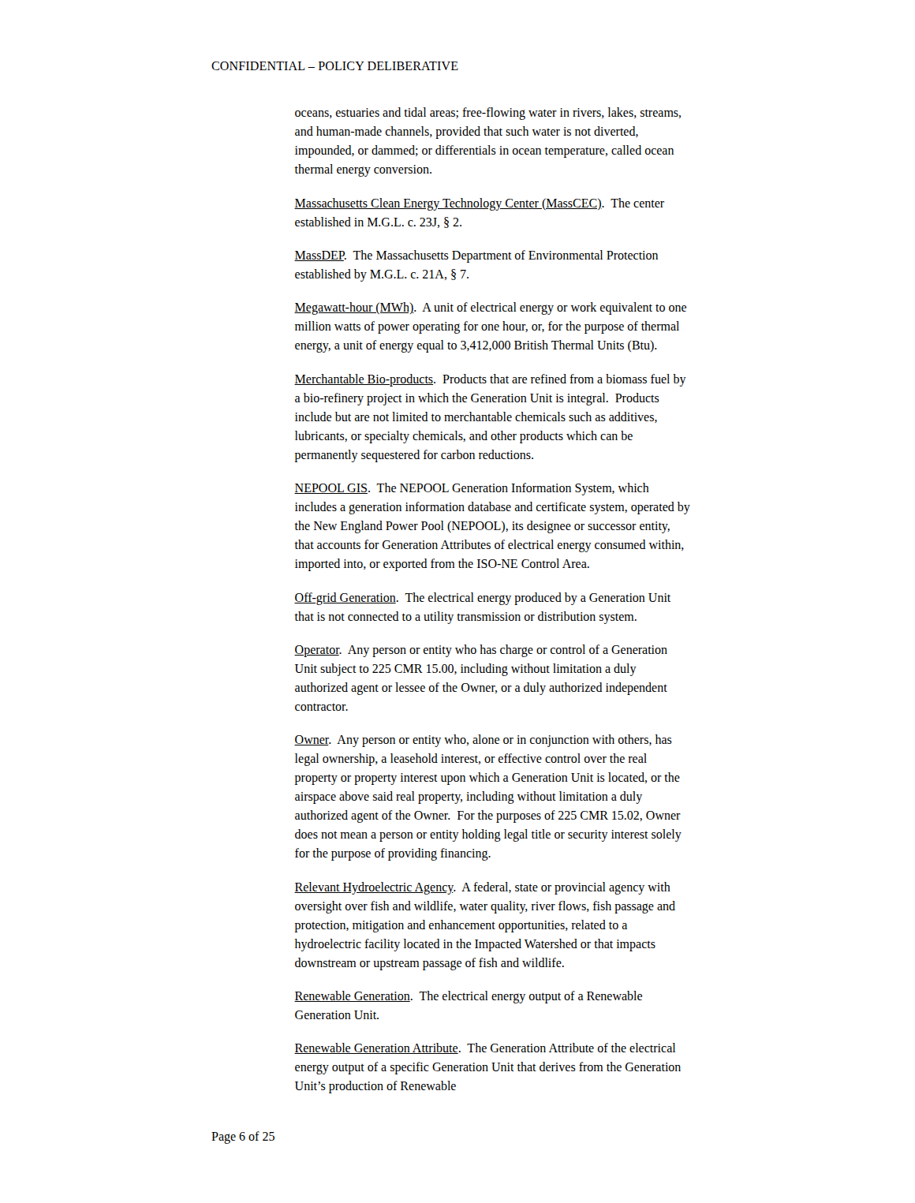CONFIDENTIAL – POLICY DELIBERATIVE
oceans, estuaries and tidal areas; free-flowing water in rivers, lakes, streams, and human-made channels, provided that such water is not diverted, impounded, or dammed; or differentials in ocean temperature, called ocean thermal energy conversion.
Massachusetts Clean Energy Technology Center (MassCEC). The center established in M.G.L. c. 23J, § 2.
MassDEP. The Massachusetts Department of Environmental Protection established by M.G.L. c. 21A, § 7.
Megawatt-hour (MWh). A unit of electrical energy or work equivalent to one million watts of power operating for one hour, or, for the purpose of thermal energy, a unit of energy equal to 3,412,000 British Thermal Units (Btu).
Merchantable Bio-products. Products that are refined from a biomass fuel by a bio-refinery project in which the Generation Unit is integral. Products include but are not limited to merchantable chemicals such as additives, lubricants, or specialty chemicals, and other products which can be permanently sequestered for carbon reductions.
NEPOOL GIS. The NEPOOL Generation Information System, which includes a generation information database and certificate system, operated by the New England Power Pool (NEPOOL), its designee or successor entity, that accounts for Generation Attributes of electrical energy consumed within, imported into, or exported from the ISO-NE Control Area.
Off-grid Generation. The electrical energy produced by a Generation Unit that is not connected to a utility transmission or distribution system.
Operator. Any person or entity who has charge or control of a Generation Unit subject to 225 CMR 15.00, including without limitation a duly authorized agent or lessee of the Owner, or a duly authorized independent contractor.
Owner. Any person or entity who, alone or in conjunction with others, has legal ownership, a leasehold interest, or effective control over the real property or property interest upon which a Generation Unit is located, or the airspace above said real property, including without limitation a duly authorized agent of the Owner. For the purposes of 225 CMR 15.02, Owner does not mean a person or entity holding legal title or security interest solely for the purpose of providing financing.
Relevant Hydroelectric Agency. A federal, state or provincial agency with oversight over fish and wildlife, water quality, river flows, fish passage and protection, mitigation and enhancement opportunities, related to a hydroelectric facility located in the Impacted Watershed or that impacts downstream or upstream passage of fish and wildlife.
Renewable Generation. The electrical energy output of a Renewable Generation Unit.
Renewable Generation Attribute. The Generation Attribute of the electrical energy output of a specific Generation Unit that derives from the Generation Unit’s production of Renewable
Page 6 of 25